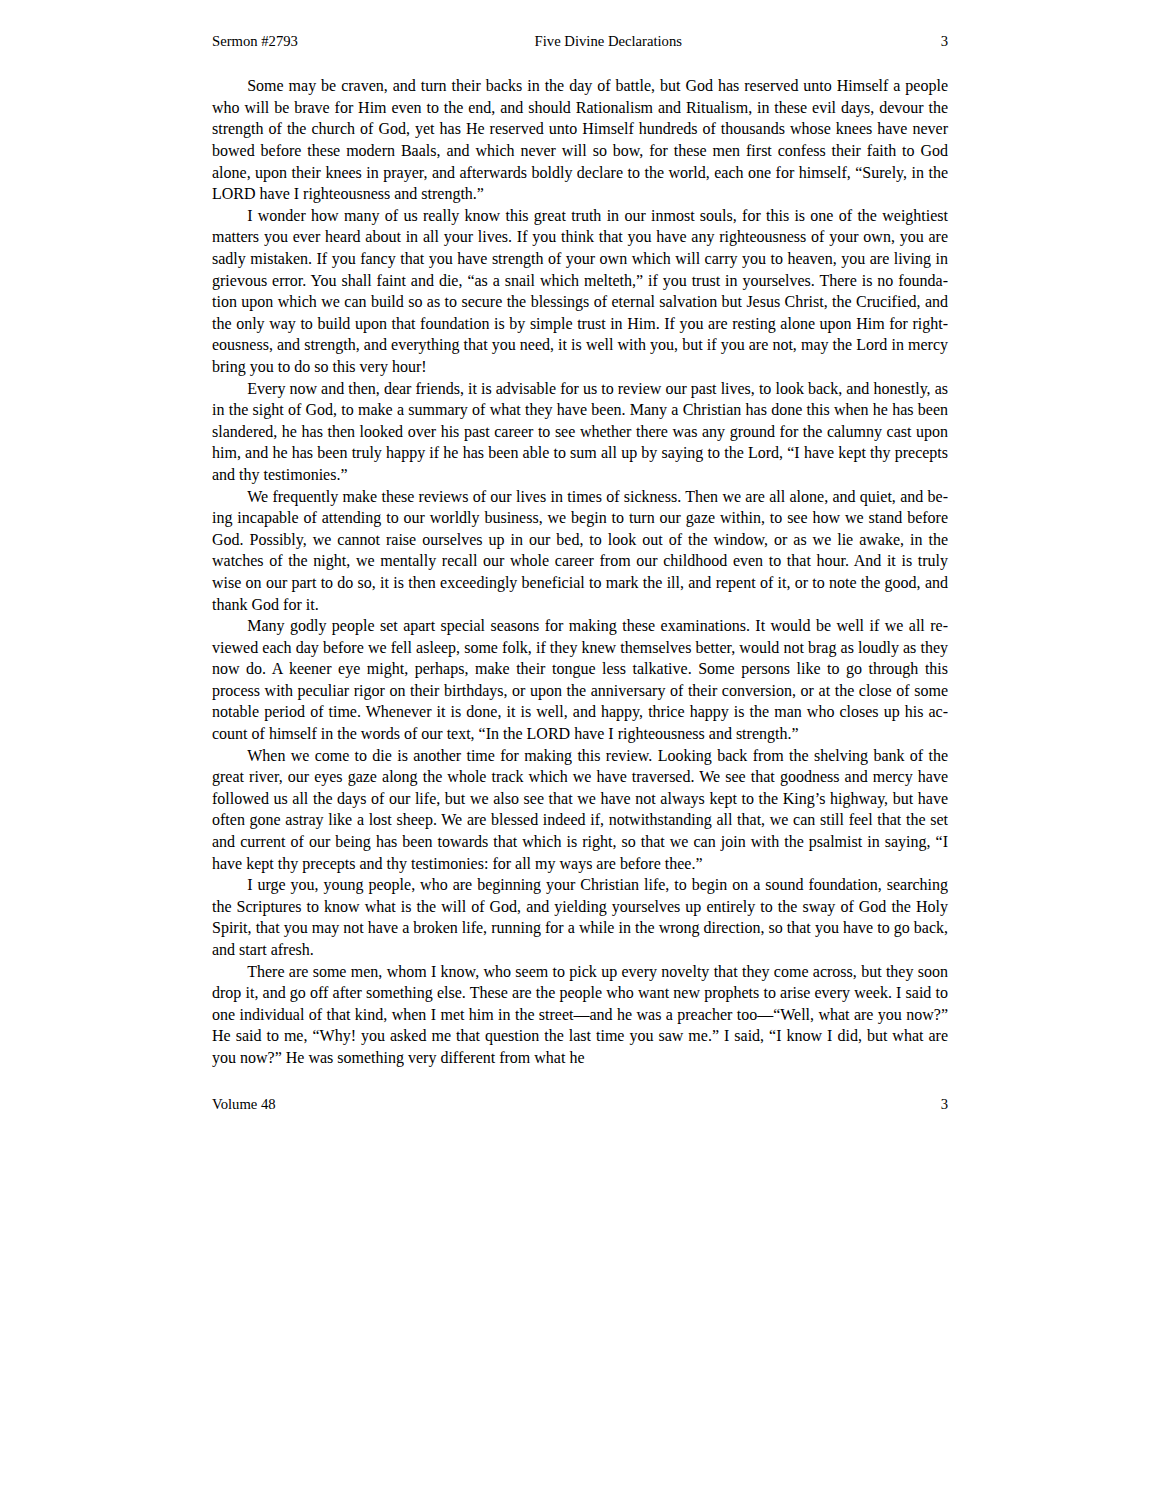Sermon #2793 Five Divine Declarations 3
Some may be craven, and turn their backs in the day of battle, but God has reserved unto Himself a people who will be brave for Him even to the end, and should Rationalism and Ritualism, in these evil days, devour the strength of the church of God, yet has He reserved unto Himself hundreds of thousands whose knees have never bowed before these modern Baals, and which never will so bow, for these men first confess their faith to God alone, upon their knees in prayer, and afterwards boldly declare to the world, each one for himself, “Surely, in the LORD have I righteousness and strength.”
I wonder how many of us really know this great truth in our inmost souls, for this is one of the weightiest matters you ever heard about in all your lives. If you think that you have any righteousness of your own, you are sadly mistaken. If you fancy that you have strength of your own which will carry you to heaven, you are living in grievous error. You shall faint and die, “as a snail which melteth,” if you trust in yourselves. There is no foundation upon which we can build so as to secure the blessings of eternal salvation but Jesus Christ, the Crucified, and the only way to build upon that foundation is by simple trust in Him. If you are resting alone upon Him for righteousness, and strength, and everything that you need, it is well with you, but if you are not, may the Lord in mercy bring you to do so this very hour!
Every now and then, dear friends, it is advisable for us to review our past lives, to look back, and honestly, as in the sight of God, to make a summary of what they have been. Many a Christian has done this when he has been slandered, he has then looked over his past career to see whether there was any ground for the calumny cast upon him, and he has been truly happy if he has been able to sum all up by saying to the Lord, “I have kept thy precepts and thy testimonies.”
We frequently make these reviews of our lives in times of sickness. Then we are all alone, and quiet, and being incapable of attending to our worldly business, we begin to turn our gaze within, to see how we stand before God. Possibly, we cannot raise ourselves up in our bed, to look out of the window, or as we lie awake, in the watches of the night, we mentally recall our whole career from our childhood even to that hour. And it is truly wise on our part to do so, it is then exceedingly beneficial to mark the ill, and repent of it, or to note the good, and thank God for it.
Many godly people set apart special seasons for making these examinations. It would be well if we all reviewed each day before we fell asleep, some folk, if they knew themselves better, would not brag as loudly as they now do. A keener eye might, perhaps, make their tongue less talkative. Some persons like to go through this process with peculiar rigor on their birthdays, or upon the anniversary of their conversion, or at the close of some notable period of time. Whenever it is done, it is well, and happy, thrice happy is the man who closes up his account of himself in the words of our text, “In the LORD have I righteousness and strength.”
When we come to die is another time for making this review. Looking back from the shelving bank of the great river, our eyes gaze along the whole track which we have traversed. We see that goodness and mercy have followed us all the days of our life, but we also see that we have not always kept to the King’s highway, but have often gone astray like a lost sheep. We are blessed indeed if, notwithstanding all that, we can still feel that the set and current of our being has been towards that which is right, so that we can join with the psalmist in saying, “I have kept thy precepts and thy testimonies: for all my ways are before thee.”
I urge you, young people, who are beginning your Christian life, to begin on a sound foundation, searching the Scriptures to know what is the will of God, and yielding yourselves up entirely to the sway of God the Holy Spirit, that you may not have a broken life, running for a while in the wrong direction, so that you have to go back, and start afresh.
There are some men, whom I know, who seem to pick up every novelty that they come across, but they soon drop it, and go off after something else. These are the people who want new prophets to arise every week. I said to one individual of that kind, when I met him in the street—and he was a preacher too—“Well, what are you now?” He said to me, “Why! you asked me that question the last time you saw me.” I said, “I know I did, but what are you now?” He was something very different from what he
Volume 48 3